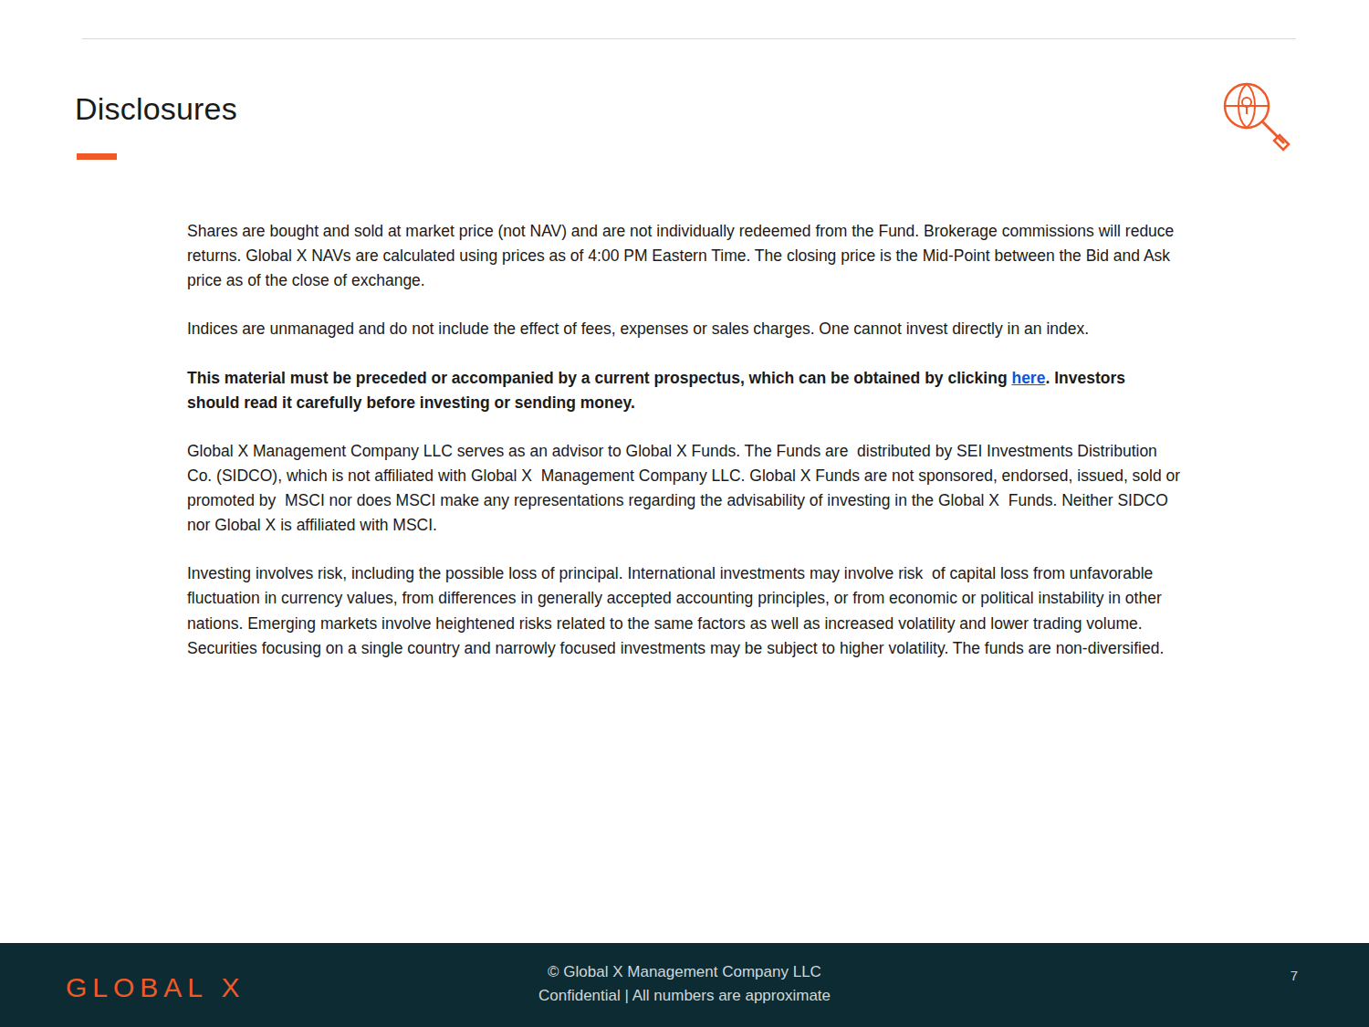Disclosures
Shares are bought and sold at market price (not NAV) and are not individually redeemed from the Fund. Brokerage commissions will reduce returns. Global X NAVs are calculated using prices as of 4:00 PM Eastern Time. The closing price is the Mid-Point between the Bid and Ask price as of the close of exchange.
Indices are unmanaged and do not include the effect of fees, expenses or sales charges. One cannot invest directly in an index.
This material must be preceded or accompanied by a current prospectus, which can be obtained by clicking here. Investors should read it carefully before investing or sending money.
Global X Management Company LLC serves as an advisor to Global X Funds. The Funds are distributed by SEI Investments Distribution Co. (SIDCO), which is not affiliated with Global X Management Company LLC. Global X Funds are not sponsored, endorsed, issued, sold or promoted by MSCI nor does MSCI make any representations regarding the advisability of investing in the Global X Funds. Neither SIDCO nor Global X is affiliated with MSCI.
Investing involves risk, including the possible loss of principal. International investments may involve risk of capital loss from unfavorable fluctuation in currency values, from differences in generally accepted accounting principles, or from economic or political instability in other nations. Emerging markets involve heightened risks related to the same factors as well as increased volatility and lower trading volume. Securities focusing on a single country and narrowly focused investments may be subject to higher volatility. The funds are non-diversified.
GLOBAL X
© Global X Management Company LLC
Confidential | All numbers are approximate
7